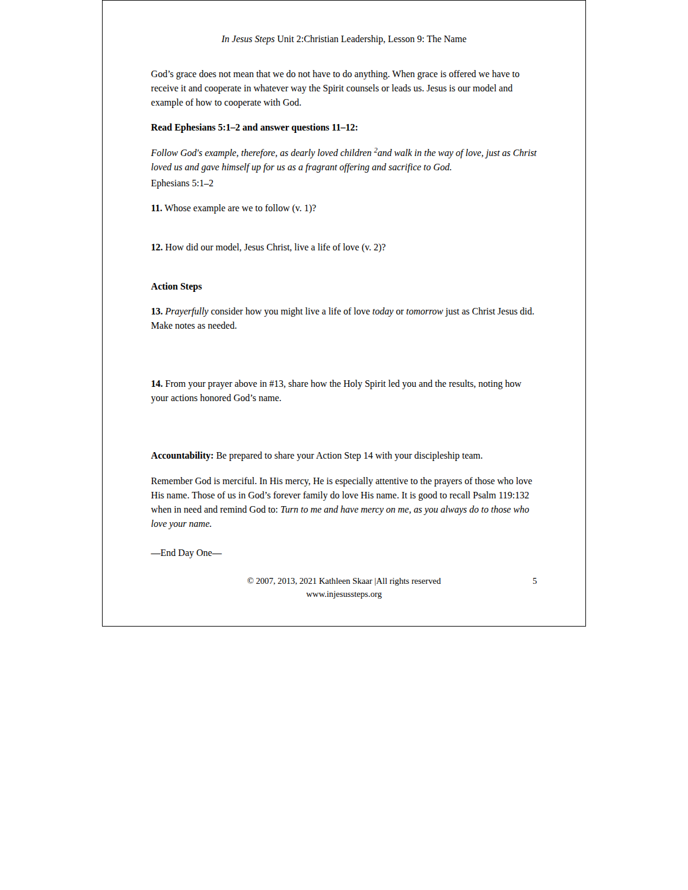In Jesus Steps Unit 2:Christian Leadership, Lesson 9: The Name
God’s grace does not mean that we do not have to do anything. When grace is offered we have to receive it and cooperate in whatever way the Spirit counsels or leads us. Jesus is our model and example of how to cooperate with God.
Read Ephesians 5:1–2 and answer questions 11–12:
Follow God's example, therefore, as dearly loved children 2and walk in the way of love, just as Christ loved us and gave himself up for us as a fragrant offering and sacrifice to God.
Ephesians 5:1–2
11. Whose example are we to follow (v. 1)?
12. How did our model, Jesus Christ, live a life of love (v. 2)?
Action Steps
13. Prayerfully consider how you might live a life of love today or tomorrow just as Christ Jesus did. Make notes as needed.
14. From your prayer above in #13, share how the Holy Spirit led you and the results, noting how your actions honored God’s name.
Accountability: Be prepared to share your Action Step 14 with your discipleship team.
Remember God is merciful. In His mercy, He is especially attentive to the prayers of those who love His name. Those of us in God’s forever family do love His name. It is good to recall Psalm 119:132 when in need and remind God to: Turn to me and have mercy on me, as you always do to those who love your name.
—End Day One—
© 2007, 2013, 2021 Kathleen Skaar |All rights reserved
www.injesussteps.org
5